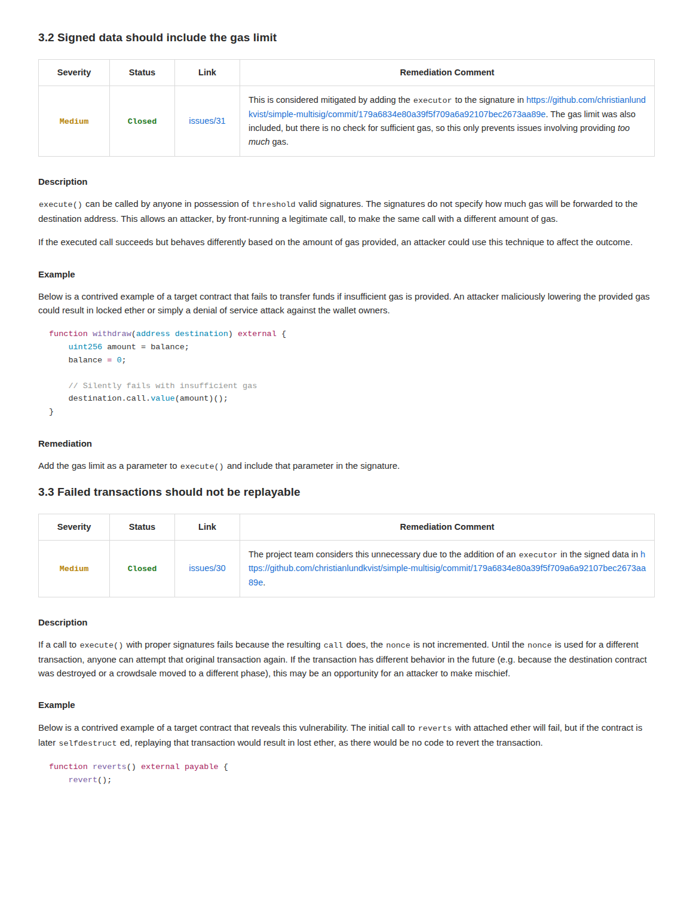3.2 Signed data should include the gas limit
| Severity | Status | Link | Remediation Comment |
| --- | --- | --- | --- |
| Medium | Closed | issues/31 | This is considered mitigated by adding the executor to the signature in https://github.com/christianlundkvist/simple-multisig/commit/179a6834e80a39f5f709a6a92107bec2673aa89e . The gas limit was also included, but there is no check for sufficient gas, so this only prevents issues involving providing too much gas. |
Description
execute() can be called by anyone in possession of threshold valid signatures. The signatures do not specify how much gas will be forwarded to the destination address. This allows an attacker, by front-running a legitimate call, to make the same call with a different amount of gas.
If the executed call succeeds but behaves differently based on the amount of gas provided, an attacker could use this technique to affect the outcome.
Example
Below is a contrived example of a target contract that fails to transfer funds if insufficient gas is provided. An attacker maliciously lowering the provided gas could result in locked ether or simply a denial of service attack against the wallet owners.
function withdraw(address destination) external {
    uint256 amount = balance;
    balance = 0;

    // Silently fails with insufficient gas
    destination.call.value(amount)();
}
Remediation
Add the gas limit as a parameter to execute() and include that parameter in the signature.
3.3 Failed transactions should not be replayable
| Severity | Status | Link | Remediation Comment |
| --- | --- | --- | --- |
| Medium | Closed | issues/30 | The project team considers this unnecessary due to the addition of an executor in the signed data in https://github.com/christianlundkvist/simple-multisig/commit/179a6834e80a39f5f709a6a92107bec2673aa89e . |
Description
If a call to execute() with proper signatures fails because the resulting call does, the nonce is not incremented. Until the nonce is used for a different transaction, anyone can attempt that original transaction again. If the transaction has different behavior in the future (e.g. because the destination contract was destroyed or a crowdsale moved to a different phase), this may be an opportunity for an attacker to make mischief.
Example
Below is a contrived example of a target contract that reveals this vulnerability. The initial call to reverts with attached ether will fail, but if the contract is later selfdestruct ed, replaying that transaction would result in lost ether, as there would be no code to revert the transaction.
function reverts() external payable {
    revert();